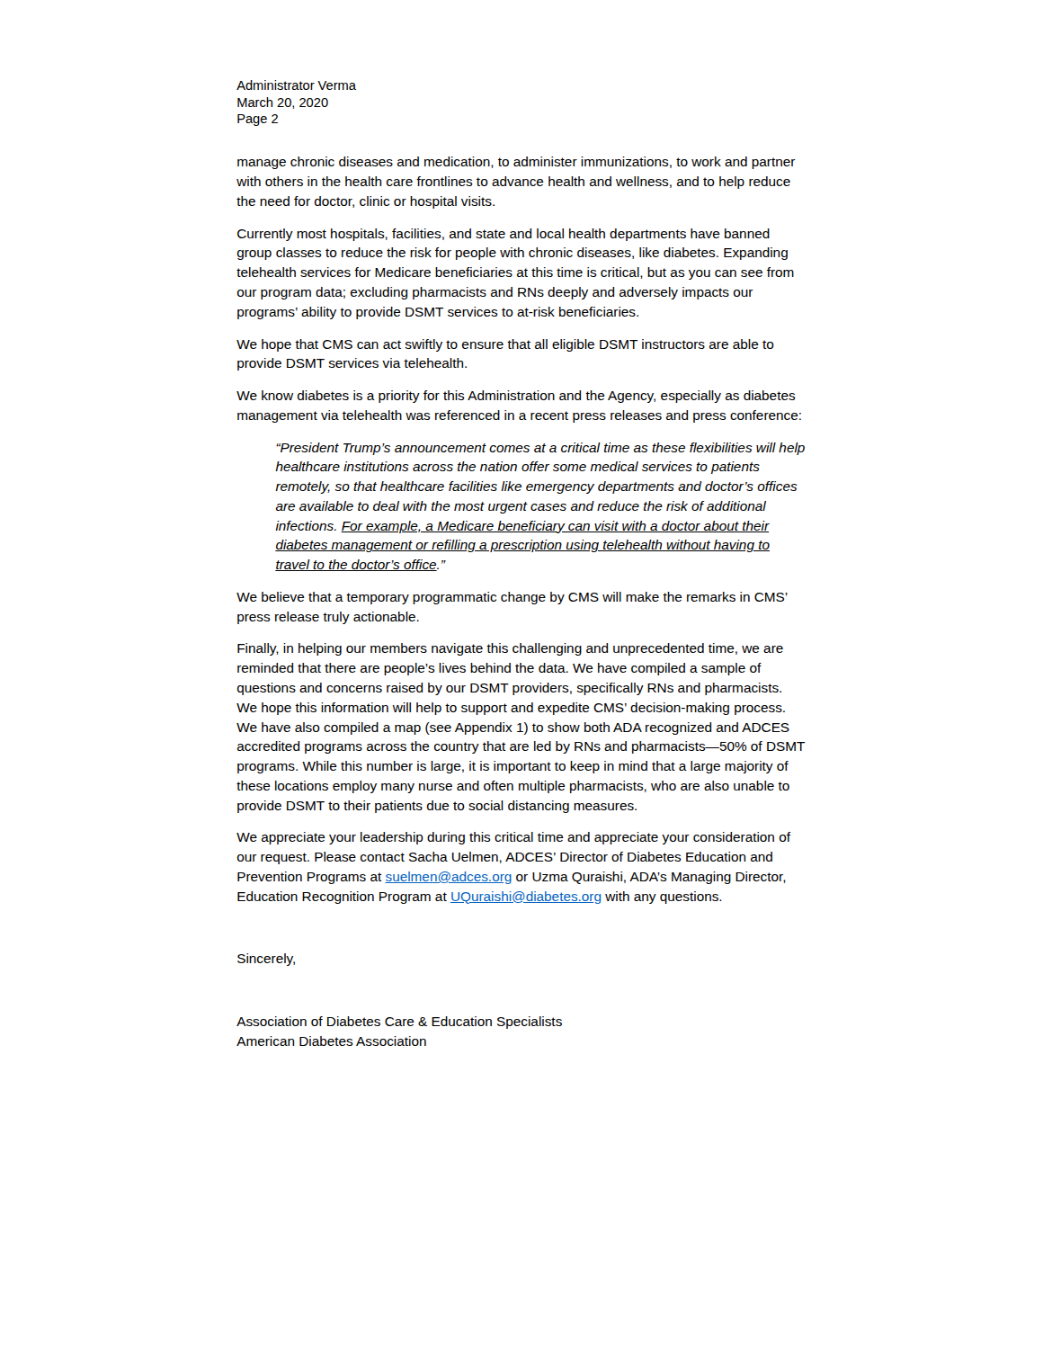Administrator Verma
March 20, 2020
Page 2
manage chronic diseases and medication, to administer immunizations, to work and partner with others in the health care frontlines to advance health and wellness, and to help reduce the need for doctor, clinic or hospital visits.
Currently most hospitals, facilities, and state and local health departments have banned group classes to reduce the risk for people with chronic diseases, like diabetes. Expanding telehealth services for Medicare beneficiaries at this time is critical, but as you can see from our program data; excluding pharmacists and RNs deeply and adversely impacts our programs’ ability to provide DSMT services to at-risk beneficiaries.
We hope that CMS can act swiftly to ensure that all eligible DSMT instructors are able to provide DSMT services via telehealth.
We know diabetes is a priority for this Administration and the Agency, especially as diabetes management via telehealth was referenced in a recent press releases and press conference:
“President Trump’s announcement comes at a critical time as these flexibilities will help healthcare institutions across the nation offer some medical services to patients remotely, so that healthcare facilities like emergency departments and doctor’s offices are available to deal with the most urgent cases and reduce the risk of additional infections. For example, a Medicare beneficiary can visit with a doctor about their diabetes management or refilling a prescription using telehealth without having to travel to the doctor’s office.”
We believe that a temporary programmatic change by CMS will make the remarks in CMS’ press release truly actionable.
Finally, in helping our members navigate this challenging and unprecedented time, we are reminded that there are people’s lives behind the data. We have compiled a sample of questions and concerns raised by our DSMT providers, specifically RNs and pharmacists. We hope this information will help to support and expedite CMS’ decision-making process. We have also compiled a map (see Appendix 1) to show both ADA recognized and ADCES accredited programs across the country that are led by RNs and pharmacists—50% of DSMT programs. While this number is large, it is important to keep in mind that a large majority of these locations employ many nurse and often multiple pharmacists, who are also unable to provide DSMT to their patients due to social distancing measures.
We appreciate your leadership during this critical time and appreciate your consideration of our request. Please contact Sacha Uelmen, ADCES’ Director of Diabetes Education and Prevention Programs at suelmen@adces.org or Uzma Quraishi, ADA’s Managing Director, Education Recognition Program at UQuraishi@diabetes.org with any questions.
Sincerely,
Association of Diabetes Care & Education Specialists
American Diabetes Association